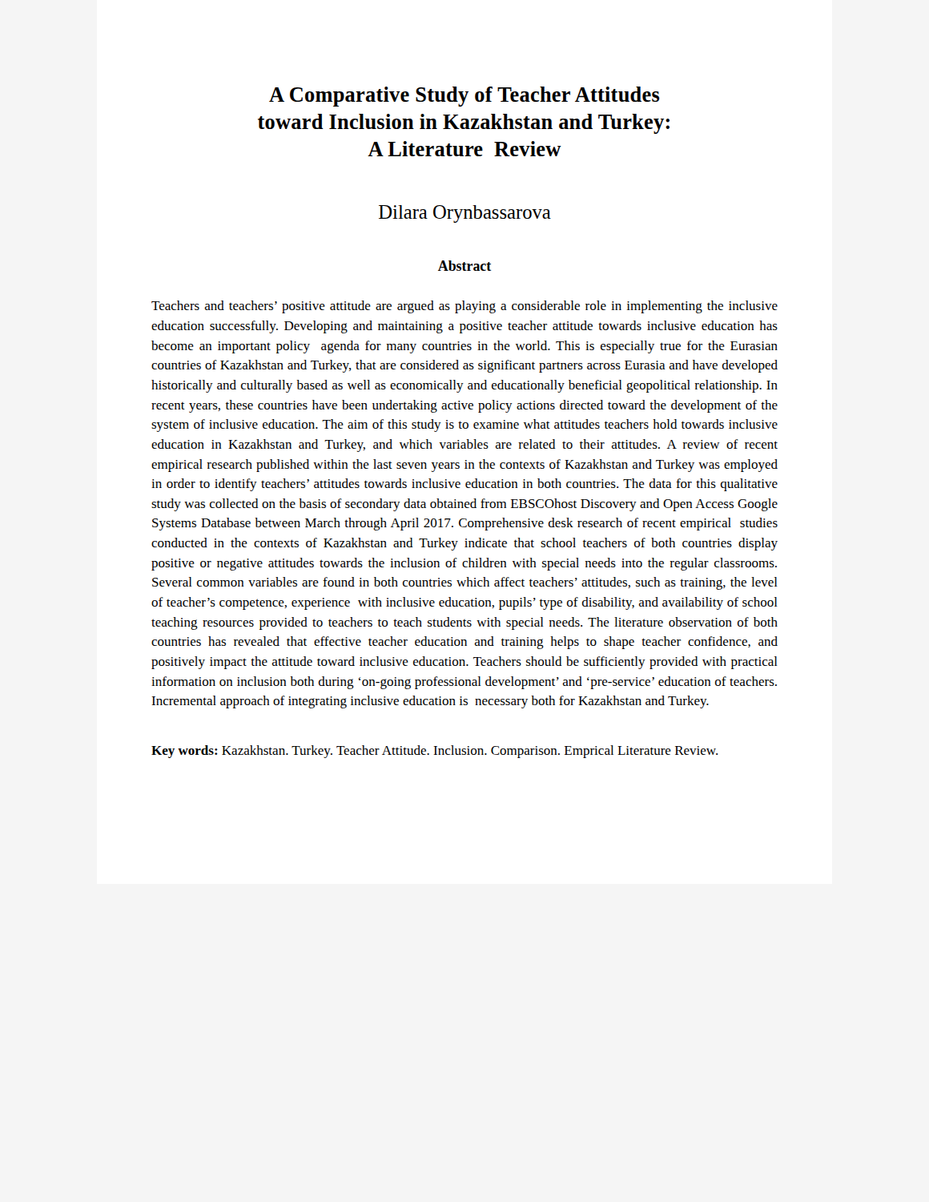A Comparative Study of Teacher Attitudes
toward Inclusion in Kazakhstan and Turkey:
A Literature Review
Dilara Orynbassarova
Abstract
Teachers and teachers’ positive attitude are argued as playing a considerable role in implementing the inclusive education successfully. Developing and maintaining a positive teacher attitude towards inclusive education has become an important policy agenda for many countries in the world. This is especially true for the Eurasian countries of Kazakhstan and Turkey, that are considered as significant partners across Eurasia and have developed historically and culturally based as well as economically and educationally beneficial geopolitical relationship. In recent years, these countries have been undertaking active policy actions directed toward the development of the system of inclusive education. The aim of this study is to examine what attitudes teachers hold towards inclusive education in Kazakhstan and Turkey, and which variables are related to their attitudes. A review of recent empirical research published within the last seven years in the contexts of Kazakhstan and Turkey was employed in order to identify teachers’ attitudes towards inclusive education in both countries. The data for this qualitative study was collected on the basis of secondary data obtained from EBSCOhost Discovery and Open Access Google Systems Database between March through April 2017. Comprehensive desk research of recent empirical studies conducted in the contexts of Kazakhstan and Turkey indicate that school teachers of both countries display positive or negative attitudes towards the inclusion of children with special needs into the regular classrooms. Several common variables are found in both countries which affect teachers’ attitudes, such as training, the level of teacher’s competence, experience with inclusive education, pupils’ type of disability, and availability of school teaching resources provided to teachers to teach students with special needs. The literature observation of both countries has revealed that effective teacher education and training helps to shape teacher confidence, and positively impact the attitude toward inclusive education. Teachers should be sufficiently provided with practical information on inclusion both during ‘on-going professional development’ and ‘pre-service’ education of teachers. Incremental approach of integrating inclusive education is necessary both for Kazakhstan and Turkey.
Key words: Kazakhstan. Turkey. Teacher Attitude. Inclusion. Comparison. Emprical Literature Review.